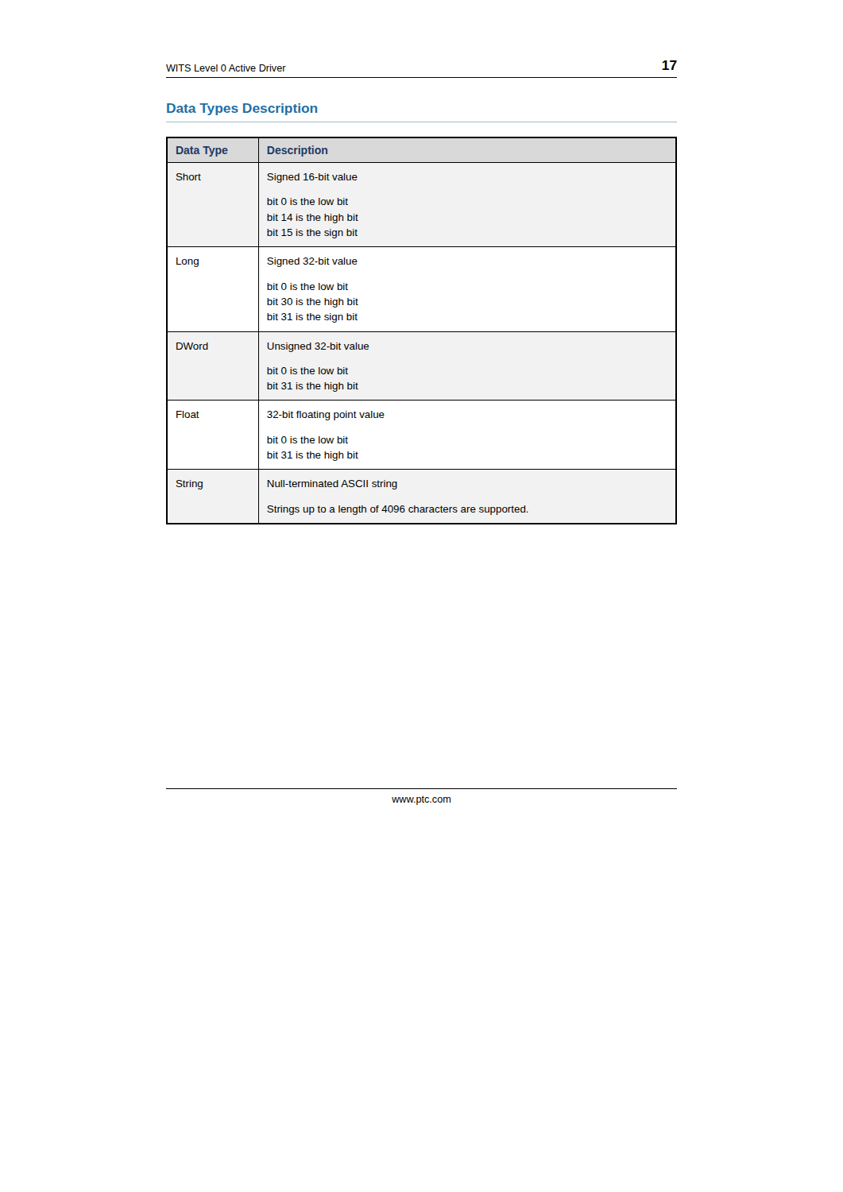WITS Level 0 Active Driver 17
Data Types Description
| Data Type | Description |
| --- | --- |
| Short | Signed 16-bit value bit 0 is the low bit bit 14 is the high bit bit 15 is the sign bit |
| Long | Signed 32-bit value bit 0 is the low bit bit 30 is the high bit bit 31 is the sign bit |
| DWord | Unsigned 32-bit value bit 0 is the low bit bit 31 is the high bit |
| Float | 32-bit floating point value bit 0 is the low bit bit 31 is the high bit |
| String | Null-terminated ASCII string Strings up to a length of 4096 characters are supported. |
www.ptc.com